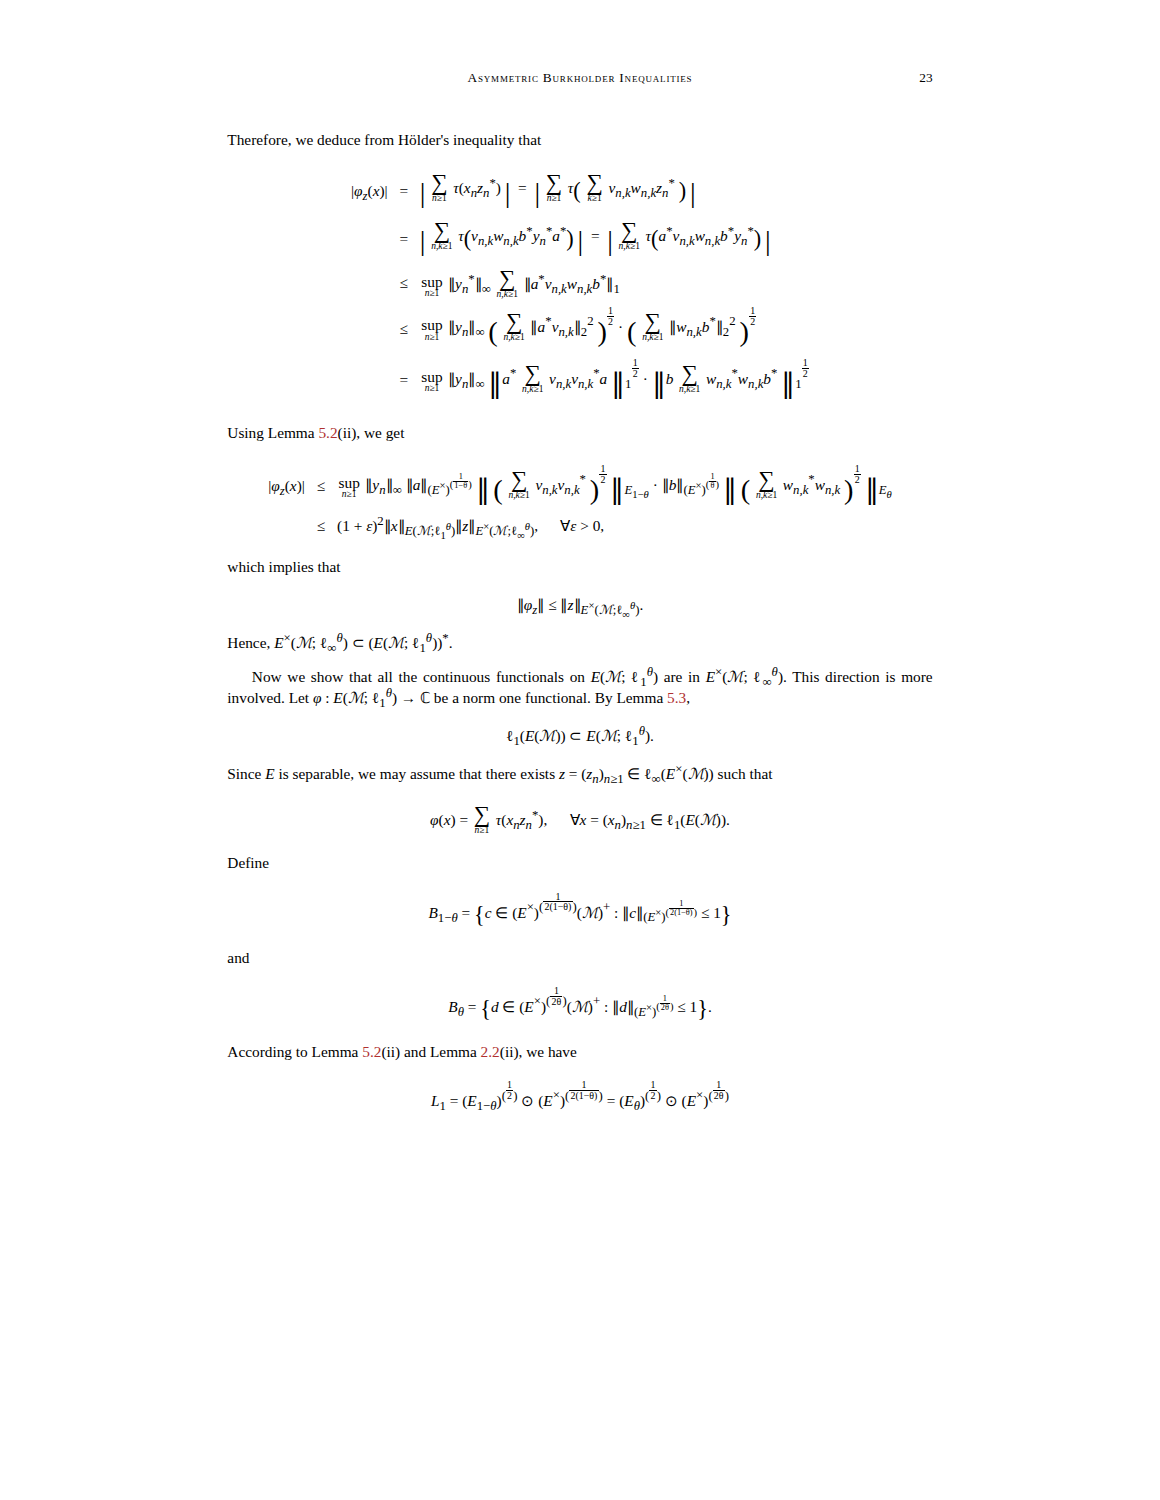Asymmetric Burkholder Inequalities 23
Therefore, we deduce from Hölder's inequality that
| / φ z ( x ) / | = | / ∑ n ≥1 τ ( x n z n * ) / = / ∑ n ≥1 τ ( ∑ k ≥1 v n,k w n,k z n * ) / |
| | = | / ∑ n,k ≥1 τ ( v n,k w n,k b * y n * a * ) / = / ∑ n,k ≥1 τ ( a * v n,k w n,k b * y n * ) / |
| | ≤ | sup n ≥1 ∥ y n * ∥ ∞ ∑ n,k ≥1 ∥ a * v n,k w n,k b * ∥ 1 |
| | ≤ | sup n ≥1 ∥ y n ∥ ∞ ( ∑ n,k ≥1 ∥ a * v n,k ∥ 2 2 ) 1 2 · ( ∑ n,k ≥1 ∥ w n,k b * ∥ 2 2 ) 1 2 |
| | = | sup n ≥1 ∥ y n ∥ ∞ ∥ a * ∑ n,k ≥1 v n,k v n,k * a ∥ 1 1 2 · ∥ b ∑ n,k ≥1 w n,k * w n,k b * ∥ 1 1 2 |
Using Lemma 5.2(ii), we get
| / φ z ( x ) / | ≤ | sup n ≥1 ∥ y n ∥ ∞ ∥ a ∥ ( E × ) ( 1 1−θ ) ∥ ( ∑ n,k ≥1 v n,k v n,k * ) 1 2 ∥ E 1− θ · ∥ b ∥ ( E × ) ( 1 θ ) ∥ ( ∑ n,k ≥1 w n,k * w n,k ) 1 2 ∥ E θ |
| | ≤ | (1 + ε ) 2 ∥ x ∥ E ( ℳ ;ℓ 1 θ ) ∥ z ∥ E × ( ℳ ;ℓ ∞ θ ) , ∀ ε > 0, |
which implies that
∥φz∥ ≤ ∥z∥E×(ℳ;ℓ∞θ).
Hence, E×(ℳ; ℓ∞θ) ⊂ (E(ℳ; ℓ1θ))*.
Now we show that all the continuous functionals on E(ℳ; ℓ1θ) are in E×(ℳ; ℓ∞θ). This direction is more involved. Let φ : E(ℳ; ℓ1θ) → ℂ be a norm one functional. By Lemma 5.3,
ℓ1(E(ℳ)) ⊂ E(ℳ; ℓ1θ).
Since E is separable, we may assume that there exists z = (zn)n≥1 ∈ ℓ∞(E×(ℳ)) such that
φ(x) = ∑n≥1 τ(xnzn*), ∀x = (xn)n≥1 ∈ ℓ1(E(ℳ)).
Define
B1−θ = {c ∈ (E×)(12(1−θ))(ℳ)+ : ∥c∥(E×)(12(1−θ)) ≤ 1}
and
Bθ = {d ∈ (E×)(12θ)(ℳ)+ : ∥d∥(E×)(12θ) ≤ 1}.
According to Lemma 5.2(ii) and Lemma 2.2(ii), we have
L1 = (E1−θ)(12) ⊙ (E×)(12(1−θ)) = (Eθ)(12) ⊙ (E×)(12θ)